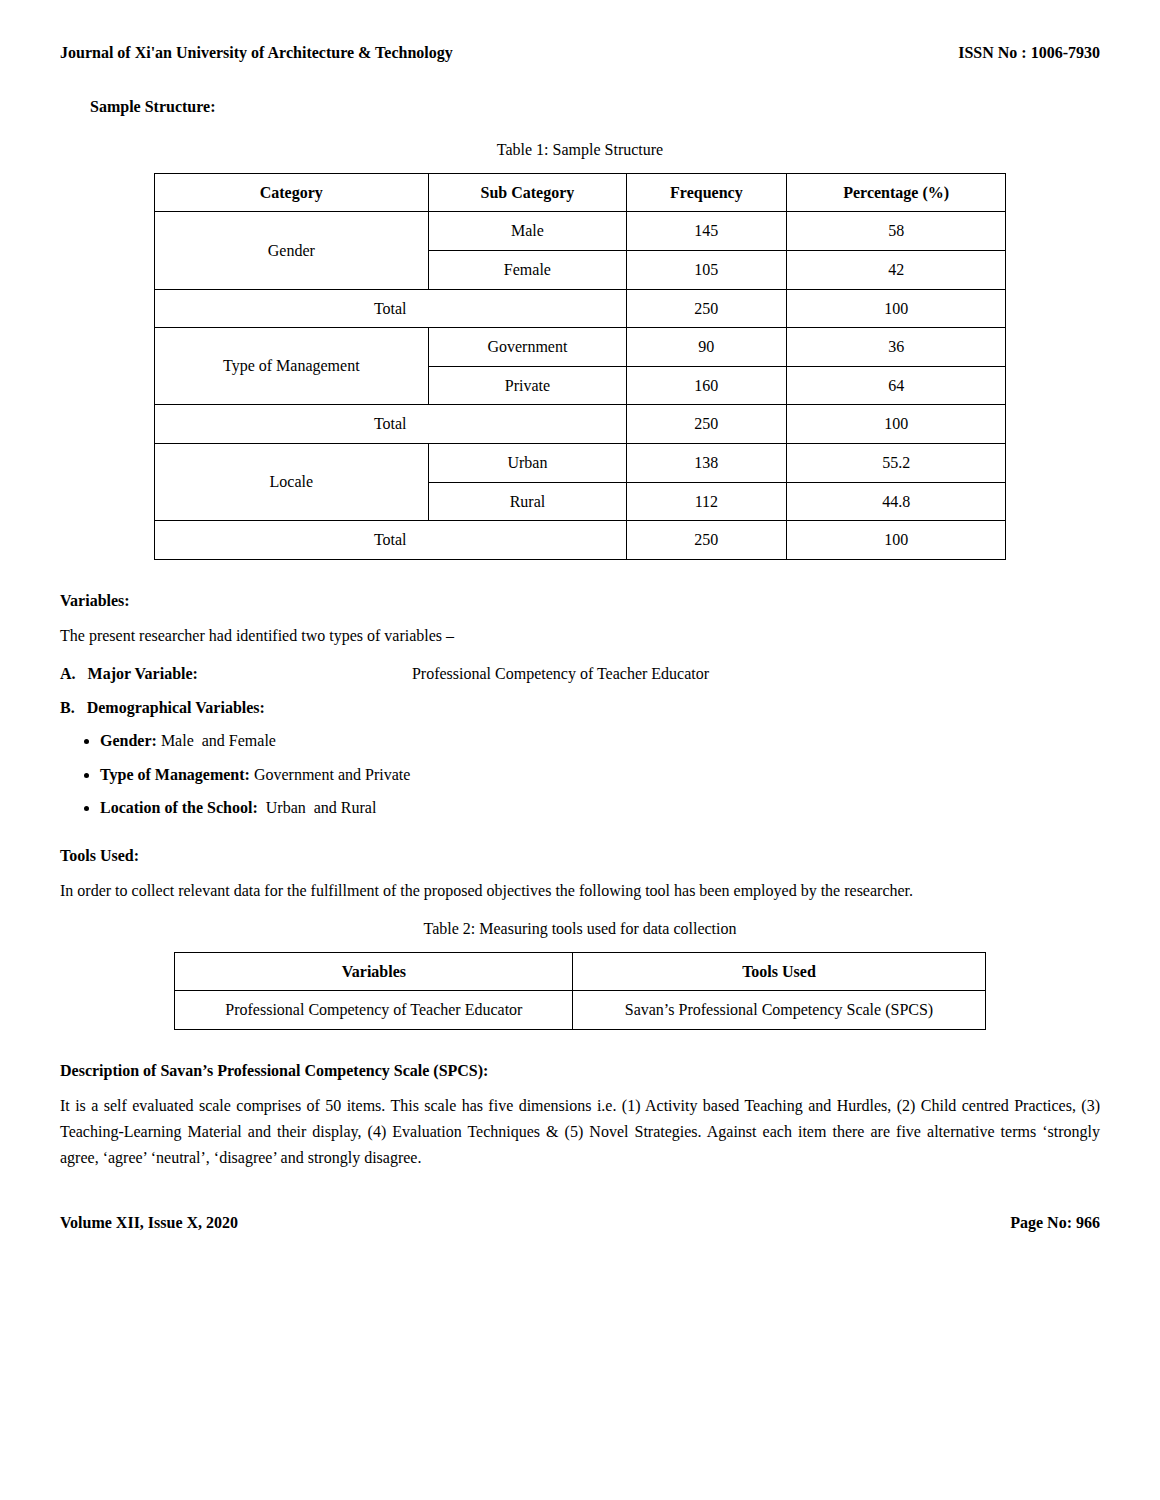Journal of Xi'an University of Architecture & Technology ISSN No : 1006-7930
Sample Structure:
Table 1: Sample Structure
| Category | Sub Category | Frequency | Percentage (%) |
| --- | --- | --- | --- |
| Gender | Male | 145 | 58 |
| Female | 105 | 42 |
| Total | 250 | 100 |
| Type of Management | Government | 90 | 36 |
| Private | 160 | 64 |
| Total | 250 | 100 |
| Locale | Urban | 138 | 55.2 |
| Rural | 112 | 44.8 |
| Total | 250 | 100 |
Variables:
The present researcher had identified two types of variables –
A. Major Variable: Professional Competency of Teacher Educator
B. Demographical Variables:
Gender: Male and Female
Type of Management: Government and Private
Location of the School: Urban and Rural
Tools Used:
In order to collect relevant data for the fulfillment of the proposed objectives the following tool has been employed by the researcher.
Table 2: Measuring tools used for data collection
| Variables | Tools Used |
| --- | --- |
| Professional Competency of Teacher Educator | Savan’s Professional Competency Scale (SPCS) |
Description of Savan’s Professional Competency Scale (SPCS):
It is a self evaluated scale comprises of 50 items. This scale has five dimensions i.e. (1) Activity based Teaching and Hurdles, (2) Child centred Practices, (3) Teaching-Learning Material and their display, (4) Evaluation Techniques & (5) Novel Strategies. Against each item there are five alternative terms ‘strongly agree, ‘agree’ ‘neutral’, ‘disagree’ and strongly disagree.
Volume XII, Issue X, 2020 Page No: 966